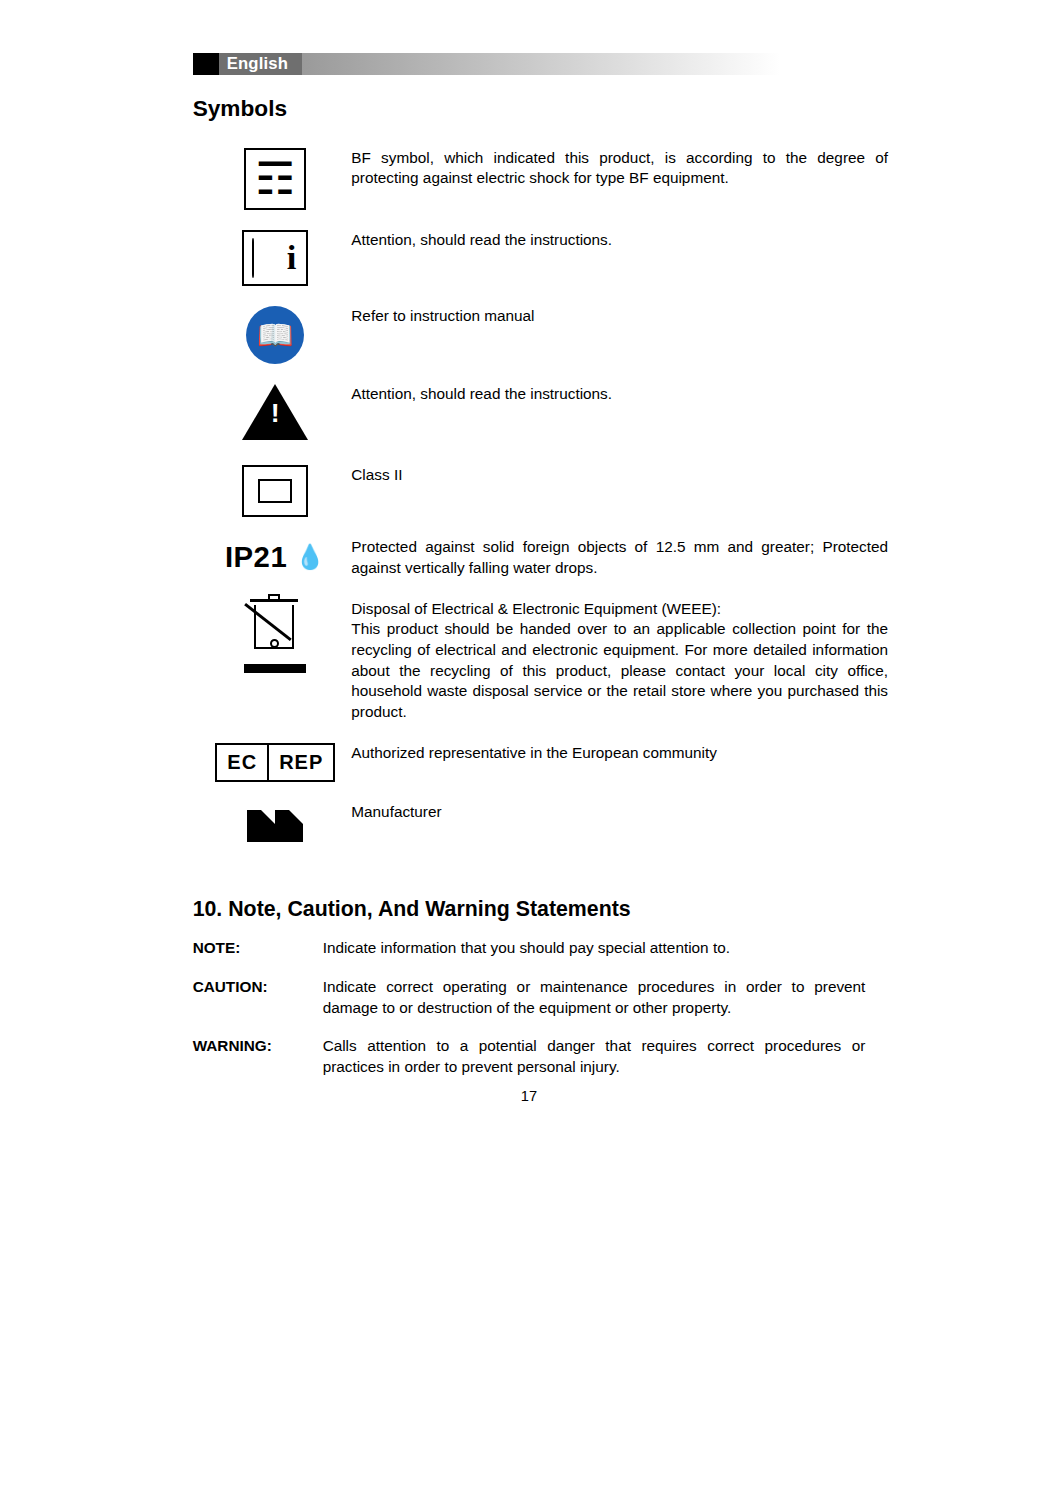English
Symbols
| ☶ | BF symbol, which indicated this product, is according to the degree of protecting against electric shock for type BF equipment. |
| i | Attention, should read the instructions. |
| 📖 | Refer to instruction manual |
| | Attention, should read the instructions. |
| | Class II |
| IP21 💧 | Protected against solid foreign objects of 12.5 mm and greater; Protected against vertically falling water drops. |
| | Disposal of Electrical & Electronic Equipment (WEEE): This product should be handed over to an applicable collection point for the recycling of electrical and electronic equipment. For more detailed information about the recycling of this product, please contact your local city office, household waste disposal service or the retail store where you purchased this product. |
| EC REP | Authorized representative in the European community |
| | Manufacturer |
10. Note, Caution, And Warning Statements
| NOTE: | Indicate information that you should pay special attention to. |
| CAUTION: | Indicate correct operating or maintenance procedures in order to prevent damage to or destruction of the equipment or other property. |
| WARNING: | Calls attention to a potential danger that requires correct procedures or practices in order to prevent personal injury. |
17